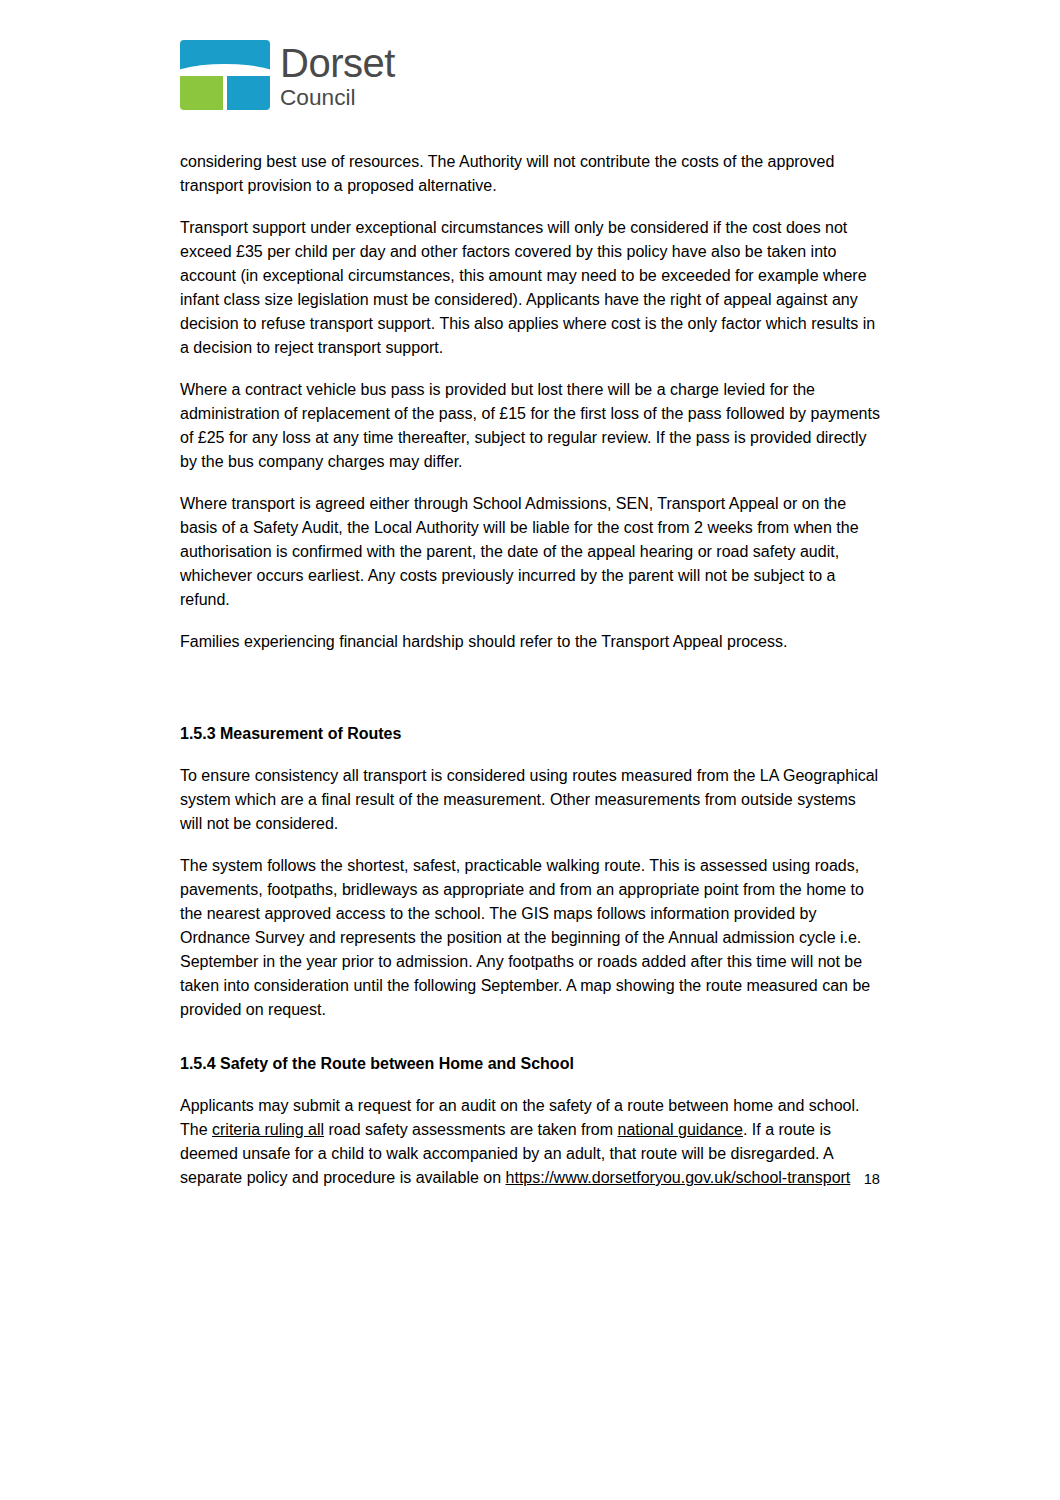Dorset
Council
considering best use of resources. The Authority will not contribute the costs of the approved transport provision to a proposed alternative.
Transport support under exceptional circumstances will only be considered if the cost does not exceed £35 per child per day and other factors covered by this policy have also be taken into account (in exceptional circumstances, this amount may need to be exceeded for example where infant class size legislation must be considered). Applicants have the right of appeal against any decision to refuse transport support. This also applies where cost is the only factor which results in a decision to reject transport support.
Where a contract vehicle bus pass is provided but lost there will be a charge levied for the administration of replacement of the pass, of £15 for the first loss of the pass followed by payments of £25 for any loss at any time thereafter, subject to regular review. If the pass is provided directly by the bus company charges may differ.
Where transport is agreed either through School Admissions, SEN, Transport Appeal or on the basis of a Safety Audit, the Local Authority will be liable for the cost from 2 weeks from when the authorisation is confirmed with the parent, the date of the appeal hearing or road safety audit, whichever occurs earliest. Any costs previously incurred by the parent will not be subject to a refund.
Families experiencing financial hardship should refer to the Transport Appeal process.
1.5.3 Measurement of Routes
To ensure consistency all transport is considered using routes measured from the LA Geographical system which are a final result of the measurement. Other measurements from outside systems will not be considered.
The system follows the shortest, safest, practicable walking route. This is assessed using roads, pavements, footpaths, bridleways as appropriate and from an appropriate point from the home to the nearest approved access to the school. The GIS maps follows information provided by Ordnance Survey and represents the position at the beginning of the Annual admission cycle i.e. September in the year prior to admission. Any footpaths or roads added after this time will not be taken into consideration until the following September. A map showing the route measured can be provided on request.
1.5.4 Safety of the Route between Home and School
Applicants may submit a request for an audit on the safety of a route between home and school. The criteria ruling all road safety assessments are taken from national guidance. If a route is deemed unsafe for a child to walk accompanied by an adult, that route will be disregarded. A separate policy and procedure is available on https://www.dorsetforyou.gov.uk/school-transport
18